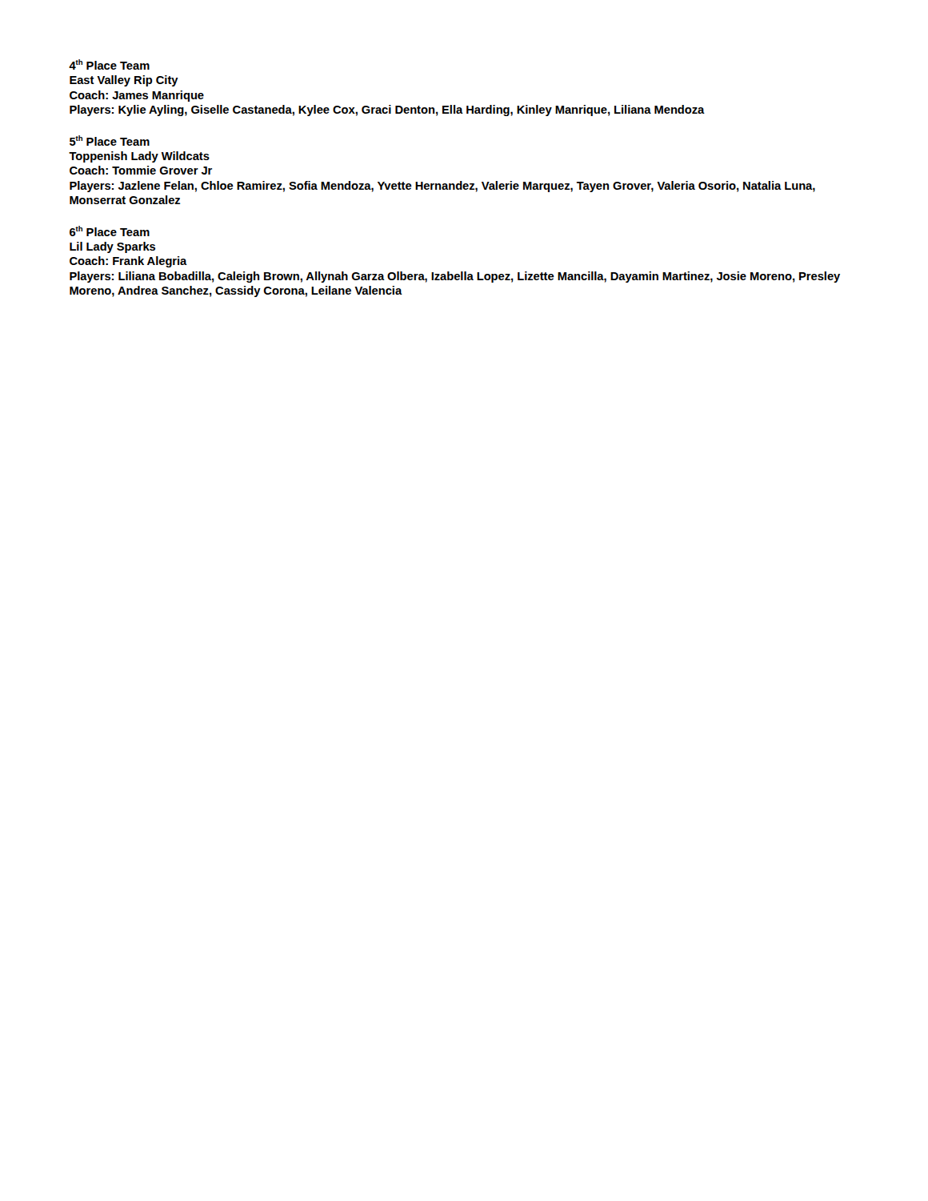4th Place Team
East Valley Rip City
Coach: James Manrique
Players: Kylie Ayling, Giselle Castaneda, Kylee Cox, Graci Denton, Ella Harding, Kinley Manrique, Liliana Mendoza
5th Place Team
Toppenish Lady Wildcats
Coach: Tommie Grover Jr
Players: Jazlene Felan, Chloe Ramirez, Sofia Mendoza, Yvette Hernandez, Valerie Marquez, Tayen Grover, Valeria Osorio, Natalia Luna, Monserrat Gonzalez
6th Place Team
Lil Lady Sparks
Coach: Frank Alegria
Players: Liliana Bobadilla, Caleigh Brown, Allynah Garza Olbera, Izabella Lopez, Lizette Mancilla, Dayamin Martinez, Josie Moreno, Presley Moreno, Andrea Sanchez, Cassidy Corona, Leilane Valencia